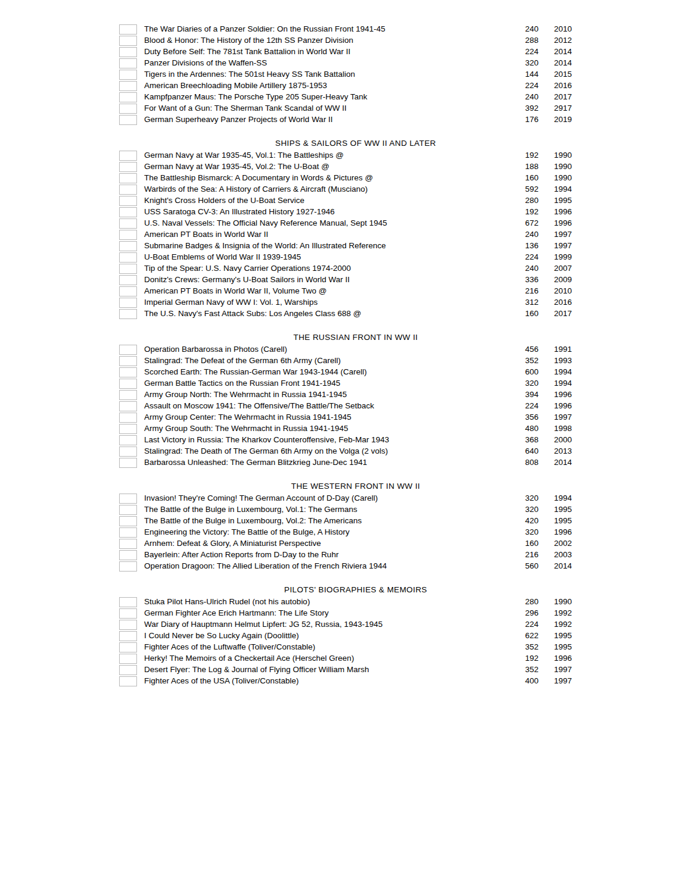| | The War Diaries of a Panzer Soldier: On the Russian Front 1941-45 | 240 | 2010 |
| | Blood & Honor: The History of the 12th SS Panzer Division | 288 | 2012 |
| | Duty Before Self: The 781st Tank Battalion in World War II | 224 | 2014 |
| | Panzer Divisions of the Waffen-SS | 320 | 2014 |
| | Tigers in the Ardennes: The 501st Heavy SS Tank Battalion | 144 | 2015 |
| | American Breechloading Mobile Artillery 1875-1953 | 224 | 2016 |
| | Kampfpanzer Maus: The Porsche Type 205 Super-Heavy Tank | 240 | 2017 |
| | For Want of a Gun: The Sherman Tank Scandal of WW II | 392 | 2917 |
| | German Superheavy Panzer Projects of World War II | 176 | 2019 |
| | SHIPS & SAILORS OF WW II AND LATER |
| | German Navy at War 1935-45, Vol.1: The Battleships @ | 192 | 1990 |
| | German Navy at War 1935-45, Vol.2: The U-Boat @ | 188 | 1990 |
| | The Battleship Bismarck: A Documentary in Words & Pictures @ | 160 | 1990 |
| | Warbirds of the Sea: A History of Carriers & Aircraft (Musciano) | 592 | 1994 |
| | Knight's Cross Holders of the U-Boat Service | 280 | 1995 |
| | USS Saratoga CV-3: An Illustrated History 1927-1946 | 192 | 1996 |
| | U.S. Naval Vessels: The Official Navy Reference Manual, Sept 1945 | 672 | 1996 |
| | American PT Boats in World War II | 240 | 1997 |
| | Submarine Badges & Insignia of the World: An Illustrated Reference | 136 | 1997 |
| | U-Boat Emblems of World War II 1939-1945 | 224 | 1999 |
| | Tip of the Spear: U.S. Navy Carrier Operations 1974-2000 | 240 | 2007 |
| | Donitz's Crews: Germany's U-Boat Sailors in World War II | 336 | 2009 |
| | American PT Boats in World War II, Volume Two @ | 216 | 2010 |
| | Imperial German Navy of WW I: Vol. 1, Warships | 312 | 2016 |
| | The U.S. Navy's Fast Attack Subs: Los Angeles Class 688 @ | 160 | 2017 |
| | THE RUSSIAN FRONT IN WW II |
| | Operation Barbarossa in Photos (Carell) | 456 | 1991 |
| | Stalingrad: The Defeat of the German 6th Army (Carell) | 352 | 1993 |
| | Scorched Earth: The Russian-German War 1943-1944 (Carell) | 600 | 1994 |
| | German Battle Tactics on the Russian Front 1941-1945 | 320 | 1994 |
| | Army Group North: The Wehrmacht in Russia 1941-1945 | 394 | 1996 |
| | Assault on Moscow 1941: The Offensive/The Battle/The Setback | 224 | 1996 |
| | Army Group Center: The Wehrmacht in Russia 1941-1945 | 356 | 1997 |
| | Army Group South: The Wehrmacht in Russia 1941-1945 | 480 | 1998 |
| | Last Victory in Russia: The Kharkov Counteroffensive, Feb-Mar 1943 | 368 | 2000 |
| | Stalingrad: The Death of The German 6th Army on the Volga (2 vols) | 640 | 2013 |
| | Barbarossa Unleashed: The German Blitzkrieg June-Dec 1941 | 808 | 2014 |
| | THE WESTERN FRONT IN WW II |
| | Invasion! They're Coming! The German Account of D-Day (Carell) | 320 | 1994 |
| | The Battle of the Bulge in Luxembourg, Vol.1: The Germans | 320 | 1995 |
| | The Battle of the Bulge in Luxembourg, Vol.2: The Americans | 420 | 1995 |
| | Engineering the Victory: The Battle of the Bulge, A History | 320 | 1996 |
| | Arnhem: Defeat & Glory, A Miniaturist Perspective | 160 | 2002 |
| | Bayerlein: After Action Reports from D-Day to the Ruhr | 216 | 2003 |
| | Operation Dragoon: The Allied Liberation of the French Riviera 1944 | 560 | 2014 |
| | PILOTS' BIOGRAPHIES & MEMOIRS |
| | Stuka Pilot Hans-Ulrich Rudel (not his autobio) | 280 | 1990 |
| | German Fighter Ace Erich Hartmann: The Life Story | 296 | 1992 |
| | War Diary of Hauptmann Helmut Lipfert: JG 52, Russia, 1943-1945 | 224 | 1992 |
| | I Could Never be So Lucky Again (Doolittle) | 622 | 1995 |
| | Fighter Aces of the Luftwaffe (Toliver/Constable) | 352 | 1995 |
| | Herky! The Memoirs of a Checkertail Ace (Herschel Green) | 192 | 1996 |
| | Desert Flyer: The Log & Journal of Flying Officer William Marsh | 352 | 1997 |
| | Fighter Aces of the USA (Toliver/Constable) | 400 | 1997 |